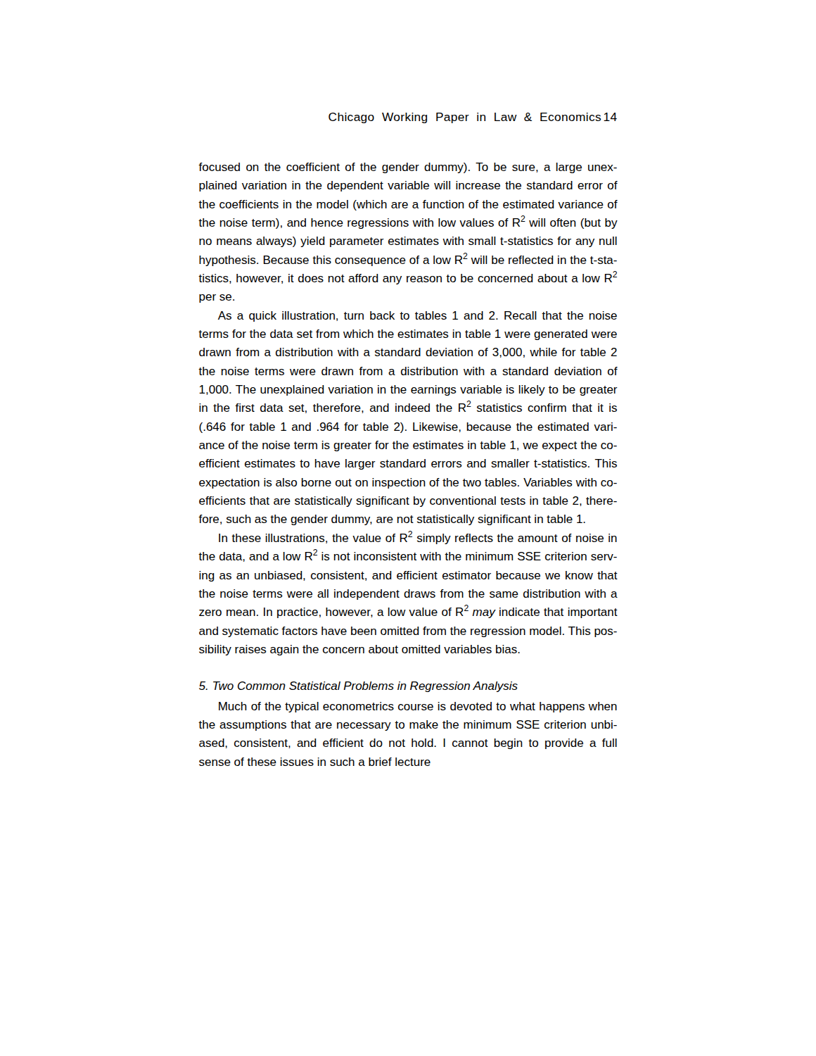Chicago Working Paper in Law & Economics14
focused on the coefficient of the gender dummy). To be sure, a large unexplained variation in the dependent variable will increase the standard error of the coefficients in the model (which are a function of the estimated variance of the noise term), and hence regressions with low values of R2 will often (but by no means always) yield parameter estimates with small t-statistics for any null hypothesis. Because this consequence of a low R2 will be reflected in the t-statistics, however, it does not afford any reason to be concerned about a low R2 per se.
As a quick illustration, turn back to tables 1 and 2. Recall that the noise terms for the data set from which the estimates in table 1 were generated were drawn from a distribution with a standard deviation of 3,000, while for table 2 the noise terms were drawn from a distribution with a standard deviation of 1,000. The unexplained variation in the earnings variable is likely to be greater in the first data set, therefore, and indeed the R2 statistics confirm that it is (.646 for table 1 and .964 for table 2). Likewise, because the estimated variance of the noise term is greater for the estimates in table 1, we expect the coefficient estimates to have larger standard errors and smaller t-statistics. This expectation is also borne out on inspection of the two tables. Variables with coefficients that are statistically significant by conventional tests in table 2, therefore, such as the gender dummy, are not statistically significant in table 1.
In these illustrations, the value of R2 simply reflects the amount of noise in the data, and a low R2 is not inconsistent with the minimum SSE criterion serving as an unbiased, consistent, and efficient estimator because we know that the noise terms were all independent draws from the same distribution with a zero mean. In practice, however, a low value of R2 may indicate that important and systematic factors have been omitted from the regression model. This possibility raises again the concern about omitted variables bias.
5. Two Common Statistical Problems in Regression Analysis
Much of the typical econometrics course is devoted to what happens when the assumptions that are necessary to make the minimum SSE criterion unbiased, consistent, and efficient do not hold. I cannot begin to provide a full sense of these issues in such a brief lecture